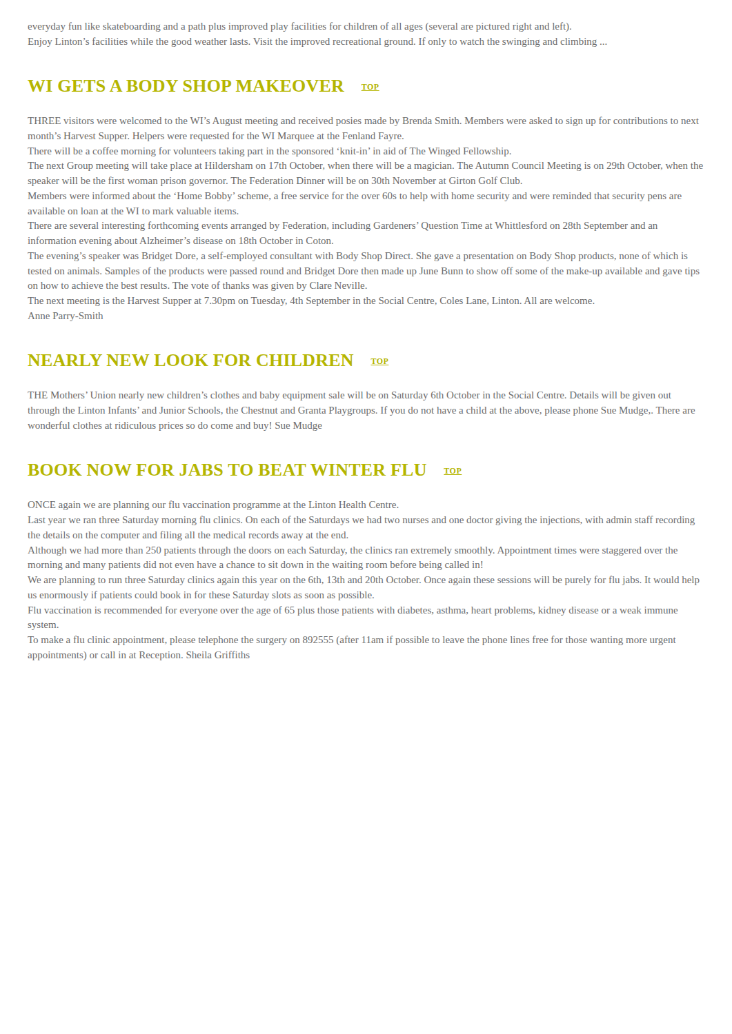everyday fun like skateboarding and a path plus improved play facilities for children of all ages (several are pictured right and left).
Enjoy Linton’s facilities while the good weather lasts. Visit the improved recreational ground. If only to watch the swinging and climbing ...
WI GETS A BODY SHOP MAKEOVER TOP
THREE visitors were welcomed to the WI’s August meeting and received posies made by Brenda Smith. Members were asked to sign up for contributions to next month’s Harvest Supper. Helpers were requested for the WI Marquee at the Fenland Fayre.
There will be a coffee morning for volunteers taking part in the sponsored ‘knit-in’ in aid of The Winged Fellowship.
The next Group meeting will take place at Hildersham on 17th October, when there will be a magician. The Autumn Council Meeting is on 29th October, when the speaker will be the first woman prison governor. The Federation Dinner will be on 30th November at Girton Golf Club.
Members were informed about the ‘Home Bobby’ scheme, a free service for the over 60s to help with home security and were reminded that security pens are available on loan at the WI to mark valuable items.
There are several interesting forthcoming events arranged by Federation, including Gardeners’ Question Time at Whittlesford on 28th September and an information evening about Alzheimer’s disease on 18th October in Coton.
The evening’s speaker was Bridget Dore, a self-employed consultant with Body Shop Direct. She gave a presentation on Body Shop products, none of which is tested on animals. Samples of the products were passed round and Bridget Dore then made up June Bunn to show off some of the make-up available and gave tips on how to achieve the best results. The vote of thanks was given by Clare Neville.
The next meeting is the Harvest Supper at 7.30pm on Tuesday, 4th September in the Social Centre, Coles Lane, Linton. All are welcome.
Anne Parry-Smith
NEARLY NEW LOOK FOR CHILDREN TOP
THE Mothers’ Union nearly new children’s clothes and baby equipment sale will be on Saturday 6th October in the Social Centre. Details will be given out through the Linton Infants’ and Junior Schools, the Chestnut and Granta Playgroups. If you do not have a child at the above, please phone Sue Mudge,. There are wonderful clothes at ridiculous prices so do come and buy! Sue Mudge
BOOK NOW FOR JABS TO BEAT WINTER FLU TOP
ONCE again we are planning our flu vaccination programme at the Linton Health Centre.
Last year we ran three Saturday morning flu clinics. On each of the Saturdays we had two nurses and one doctor giving the injections, with admin staff recording the details on the computer and filing all the medical records away at the end.
Although we had more than 250 patients through the doors on each Saturday, the clinics ran extremely smoothly. Appointment times were staggered over the morning and many patients did not even have a chance to sit down in the waiting room before being called in!
We are planning to run three Saturday clinics again this year on the 6th, 13th and 20th October. Once again these sessions will be purely for flu jabs. It would help us enormously if patients could book in for these Saturday slots as soon as possible.
Flu vaccination is recommended for everyone over the age of 65 plus those patients with diabetes, asthma, heart problems, kidney disease or a weak immune system.
To make a flu clinic appointment, please telephone the surgery on 892555 (after 11am if possible to leave the phone lines free for those wanting more urgent appointments) or call in at Reception. Sheila Griffiths